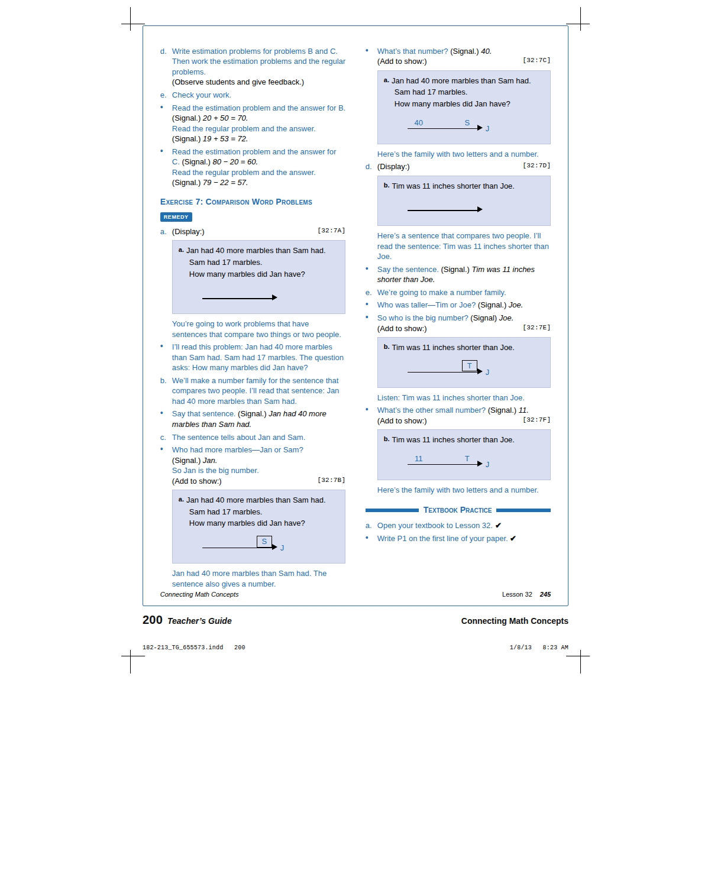d. Write estimation problems for problems B and C. Then work the estimation problems and the regular problems.
(Observe students and give feedback.)
e. Check your work.
• Read the estimation problem and the answer for B. (Signal.) 20 + 50 = 70.
Read the regular problem and the answer.
(Signal.) 19 + 53 = 72.
• Read the estimation problem and the answer for C. (Signal.) 80 − 20 = 60.
Read the regular problem and the answer.
(Signal.) 79 − 22 = 57.
Exercise 7: Comparison Word Problems Remedy
a. (Display:)[32:7A]
a. Jan had 40 more marbles than Sam had.
Sam had 17 marbles.
How many marbles did Jan have?
You’re going to work problems that have sentences that compare two things or two people.
• I’ll read this problem: Jan had 40 more marbles than Sam had. Sam had 17 marbles. The question asks: How many marbles did Jan have?
b. We’ll make a number family for the sentence that compares two people. I’ll read that sentence: Jan had 40 more marbles than Sam had.
• Say that sentence. (Signal.) Jan had 40 more marbles than Sam had.
c. The sentence tells about Jan and Sam.
• Who had more marbles—Jan or Sam?
(Signal.) Jan.
So Jan is the big number.
(Add to show:)[32:7B]
a. Jan had 40 more marbles than Sam had.
Sam had 17 marbles.
How many marbles did Jan have?
S
J
Jan had 40 more marbles than Sam had. The sentence also gives a number.
• What’s that number? (Signal.) 40.
(Add to show:)[32:7C]
a. Jan had 40 more marbles than Sam had.
Sam had 17 marbles.
How many marbles did Jan have?
40
S
J
Here’s the family with two letters and a number.
d. (Display:)[32:7D]
b. Tim was 11 inches shorter than Joe.
Here’s a sentence that compares two people. I’ll read the sentence: Tim was 11 inches shorter than Joe.
• Say the sentence. (Signal.) Tim was 11 inches shorter than Joe.
e. We’re going to make a number family.
• Who was taller—Tim or Joe? (Signal.) Joe.
• So who is the big number? (Signal) Joe.
(Add to show:)[32:7E]
b. Tim was 11 inches shorter than Joe.
T
J
Listen: Tim was 11 inches shorter than Joe.
• What’s the other small number? (Signal.) 11.
(Add to show:)[32:7F]
b. Tim was 11 inches shorter than Joe.
11
T
J
Here’s the family with two letters and a number.
Textbook Practice
a. Open your textbook to Lesson 32. ✔
• Write P1 on the first line of your paper. ✔
Connecting Math Concepts
Lesson 32 245
200 Teacher’s Guide
Connecting Math Concepts
182-213_TG_655573.indd 200
1/8/13 8:23 AM